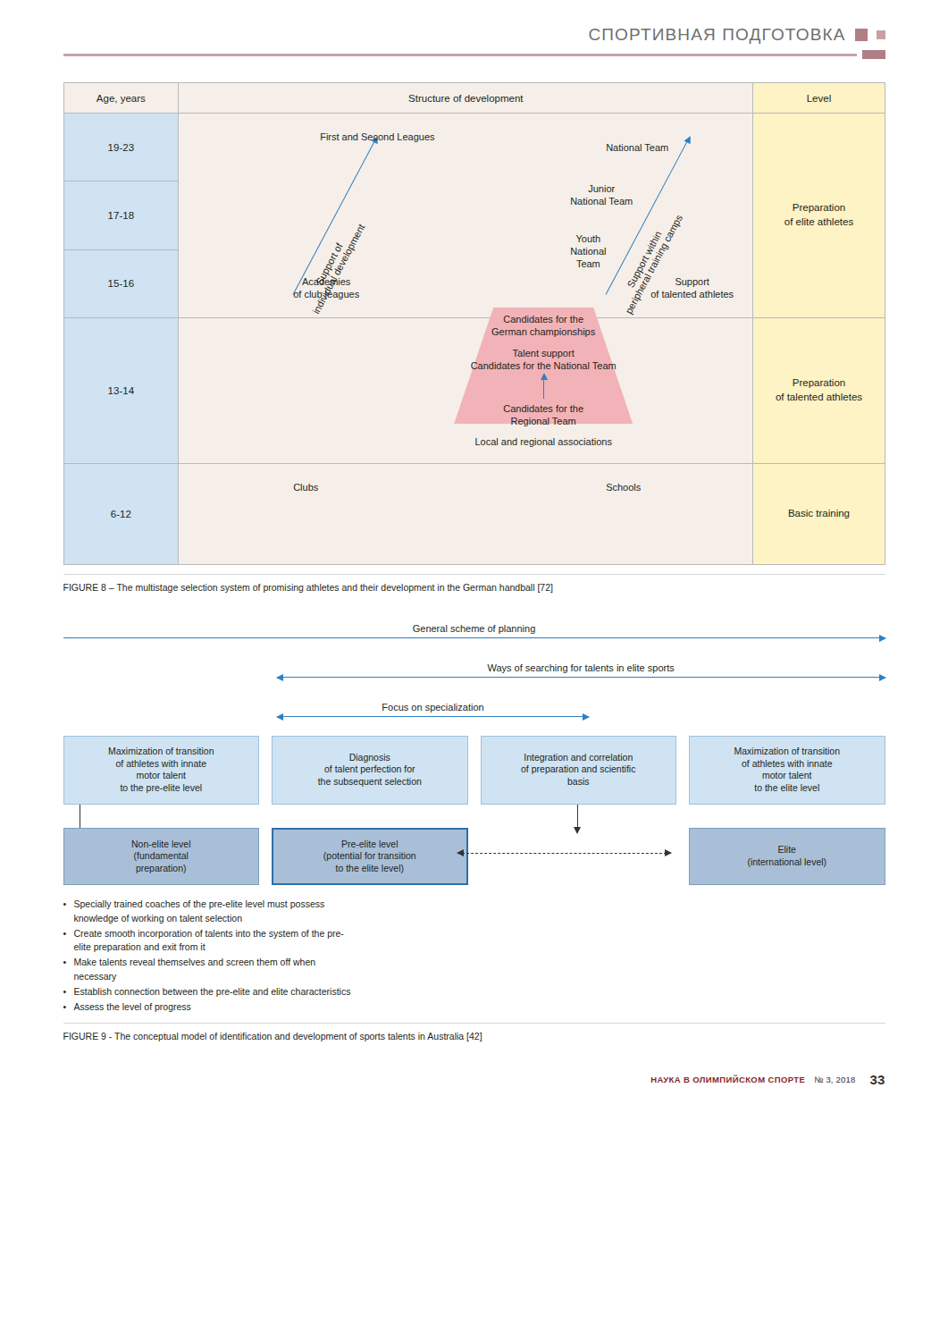СПОРТИВНАЯ ПОДГОТОВКА
| Age, years | Structure of development | Level |
| --- | --- | --- |
| 19-23 | Support of individual development Support within peripheral training camps First and Second Leagues National Team Junior National Team Youth National Team Academies of club leagues Support of talented athletes | Preparation of elite athletes |
| 17-18 |
| 15-16 |
| 13-14 | Candidates for the German championships Talent support Candidates for the National Team Candidates for the Regional Team Local and regional associations | Preparation of talented athletes |
| 6-12 | Clubs Schools | Basic training |
FIGURE 8 – The multistage selection system of promising athletes and their development in the German handball [72]
General scheme of planning
Ways of searching for talents in elite sports
Focus on specialization
Maximization of transition
of athletes with innate
motor talent
to the pre-elite level
Diagnosis
of talent perfection for
the subsequent selection
Integration and correlation
of preparation and scientific
basis
Maximization of transition
of athletes with innate
motor talent
to the elite level
Non-elite level
(fundamental
preparation)
Pre-elite level
(potential for transition
to the elite level)
Elite
(international level)
Specially trained coaches of the pre-elite level must possess knowledge of working on talent selection
Create smooth incorporation of talents into the system of the pre-elite preparation and exit from it
Make talents reveal themselves and screen them off when necessary
Establish connection between the pre-elite and elite characteristics
Assess the level of progress
FIGURE 9 - The conceptual model of identification and development of sports talents in Australia [42]
НАУКА В ОЛИМПИЙСКОМ СПОРТЕ № 3, 2018 33